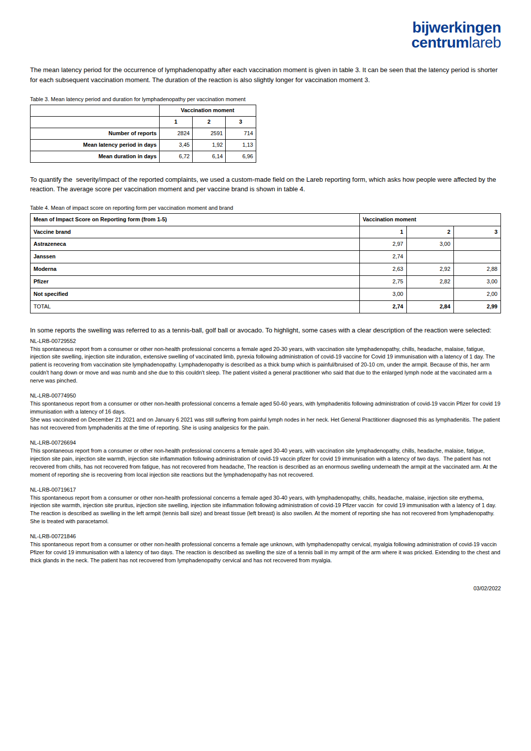bijwerkingen
centrumlareb
The mean latency period for the occurrence of lymphadenopathy after each vaccination moment is given in table 3. It can be seen that the latency period is shorter for each subsequent vaccination moment. The duration of the reaction is also slightly longer for vaccination moment 3.
Table 3. Mean latency period and duration for lymphadenopathy per vaccination moment
| | Vaccination moment |
| | 1 | 2 | 3 |
| Number of reports | 2824 | 2591 | 714 |
| Mean latency period in days | 3,45 | 1,92 | 1,13 |
| Mean duration in days | 6,72 | 6,14 | 6,96 |
To quantify the severity/impact of the reported complaints, we used a custom-made field on the Lareb reporting form, which asks how people were affected by the reaction. The average score per vaccination moment and per vaccine brand is shown in table 4.
Table 4. Mean of impact score on reporting form per vaccination moment and brand
| Mean of Impact Score on Reporting form (from 1-5) | Vaccination moment |
| --- | --- |
| Vaccine brand | 1 | 2 | 3 |
| Astrazeneca | 2,97 | 3,00 | |
| Janssen | 2,74 | | |
| Moderna | 2,63 | 2,92 | 2,88 |
| Pfizer | 2,75 | 2,82 | 3,00 |
| Not specified | 3,00 | | 2,00 |
| TOTAL | 2,74 | 2,84 | 2,99 |
In some reports the swelling was referred to as a tennis-ball, golf ball or avocado. To highlight, some cases with a clear description of the reaction were selected:
NL-LRB-00729552
This spontaneous report from a consumer or other non-health professional concerns a female aged 20-30 years, with vaccination site lymphadenopathy, chills, headache, malaise, fatigue, injection site swelling, injection site induration, extensive swelling of vaccinated limb, pyrexia following administration of covid-19 vaccine for Covid 19 immunisation with a latency of 1 day. The patient is recovering from vaccination site lymphadenopathy. Lymphadenopathy is described as a thick bump which is painful/bruised of 20-10 cm, under the armpit. Because of this, her arm couldn't hang down or move and was numb and she due to this couldn't sleep. The patient visited a general practitioner who said that due to the enlarged lymph node at the vaccinated arm a nerve was pinched.
NL-LRB-00774950
This spontaneous report from a consumer or other non-health professional concerns a female aged 50-60 years, with lymphadenitis following administration of covid-19 vaccin Pfizer for covid 19 immunisation with a latency of 16 days.
She was vaccinated on December 21 2021 and on January 6 2021 was still suffering from painful lymph nodes in her neck. Het General Practitioner diagnosed this as lymphadenitis. The patient has not recovered from lymphadenitis at the time of reporting. She is using analgesics for the pain.
NL-LRB-00726694
This spontaneous report from a consumer or other non-health professional concerns a female aged 30-40 years, with vaccination site lymphadenopathy, chills, headache, malaise, fatigue, injection site pain, injection site warmth, injection site inflammation following administration of covid-19 vaccin pfizer for covid 19 immunisation with a latency of two days. The patient has not recovered from chills, has not recovered from fatigue, has not recovered from headache, The reaction is described as an enormous swelling underneath the armpit at the vaccinated arm. At the moment of reporting she is recovering from local injection site reactions but the lymphadenopathy has not recovered.
NL-LRB-00719617
This spontaneous report from a consumer or other non-health professional concerns a female aged 30-40 years, with lymphadenopathy, chills, headache, malaise, injection site erythema, injection site warmth, injection site pruritus, injection site swelling, injection site inflammation following administration of covid-19 Pfizer vaccin for covid 19 immunisation with a latency of 1 day. The reaction is described as swelling in the left armpit (tennis ball size) and breast tissue (left breast) is also swollen. At the moment of reporting she has not recovered from lymphadenopathy. She is treated with paracetamol.
NL-LRB-00721846
This spontaneous report from a consumer or other non-health professional concerns a female age unknown, with lymphadenopathy cervical, myalgia following administration of covid-19 vaccin Pfizer for covid 19 immunisation with a latency of two days. The reaction is described as swelling the size of a tennis ball in my armpit of the arm where it was pricked. Extending to the chest and thick glands in the neck. The patient has not recovered from lymphadenopathy cervical and has not recovered from myalgia.
03/02/2022